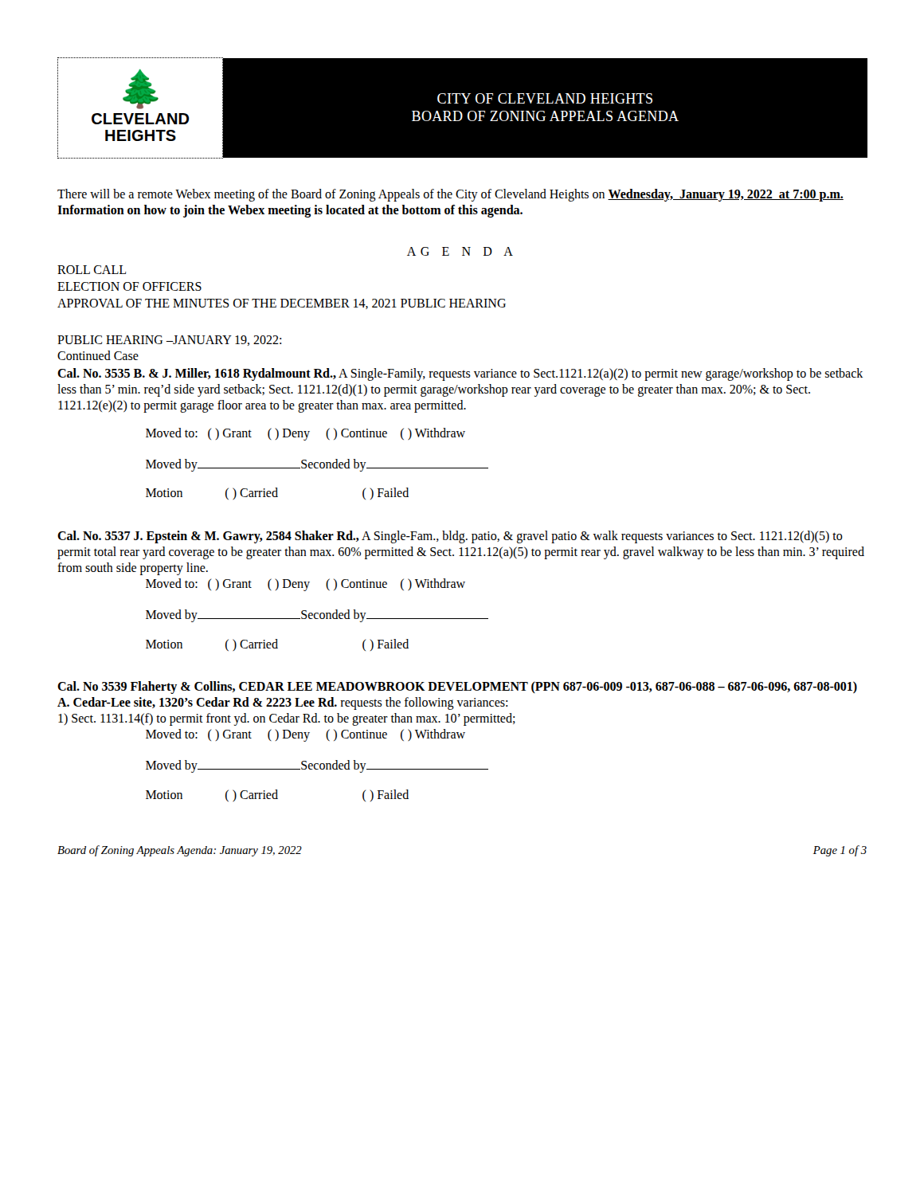🌲
CLEVELAND
HEIGHTS
CITY OF CLEVELAND HEIGHTS
BOARD OF ZONING APPEALS AGENDA
There will be a remote Webex meeting of the Board of Zoning Appeals of the City of Cleveland Heights on Wednesday, January 19, 2022 at 7:00 p.m. Information on how to join the Webex meeting is located at the bottom of this agenda.
AG E N D A
ROLL CALL
ELECTION OF OFFICERS
APPROVAL OF THE MINUTES OF THE DECEMBER 14, 2021 PUBLIC HEARING
PUBLIC HEARING –JANUARY 19, 2022:
Continued Case
Cal. No. 3535 B. & J. Miller, 1618 Rydalmount Rd., A Single-Family, requests variance to Sect.1121.12(a)(2) to permit new garage/workshop to be setback less than 5’ min. req’d side yard setback; Sect. 1121.12(d)(1) to permit garage/workshop rear yard coverage to be greater than max. 20%; & to Sect. 1121.12(e)(2) to permit garage floor area to be greater than max. area permitted.
Moved to: ( ) Grant ( ) Deny ( ) Continue ( ) Withdraw
Moved by Seconded by
Motion ( ) Carried ( ) Failed
Cal. No. 3537 J. Epstein & M. Gawry, 2584 Shaker Rd., A Single-Fam., bldg. patio, & gravel patio & walk requests variances to Sect. 1121.12(d)(5) to permit total rear yard coverage to be greater than max. 60% permitted & Sect. 1121.12(a)(5) to permit rear yd. gravel walkway to be less than min. 3’ required from south side property line.
Moved to: ( ) Grant ( ) Deny ( ) Continue ( ) Withdraw
Moved by Seconded by
Motion ( ) Carried ( ) Failed
Cal. No 3539 Flaherty & Collins, CEDAR LEE MEADOWBROOK DEVELOPMENT (PPN 687-06-009 -013, 687-06-088 – 687-06-096, 687-08-001)
A. Cedar-Lee site, 1320’s Cedar Rd & 2223 Lee Rd. requests the following variances:
1) Sect. 1131.14(f) to permit front yd. on Cedar Rd. to be greater than max. 10’ permitted;
Moved to: ( ) Grant ( ) Deny ( ) Continue ( ) Withdraw
Moved by Seconded by
Motion ( ) Carried ( ) Failed
Board of Zoning Appeals Agenda: January 19, 2022
Page 1 of 3